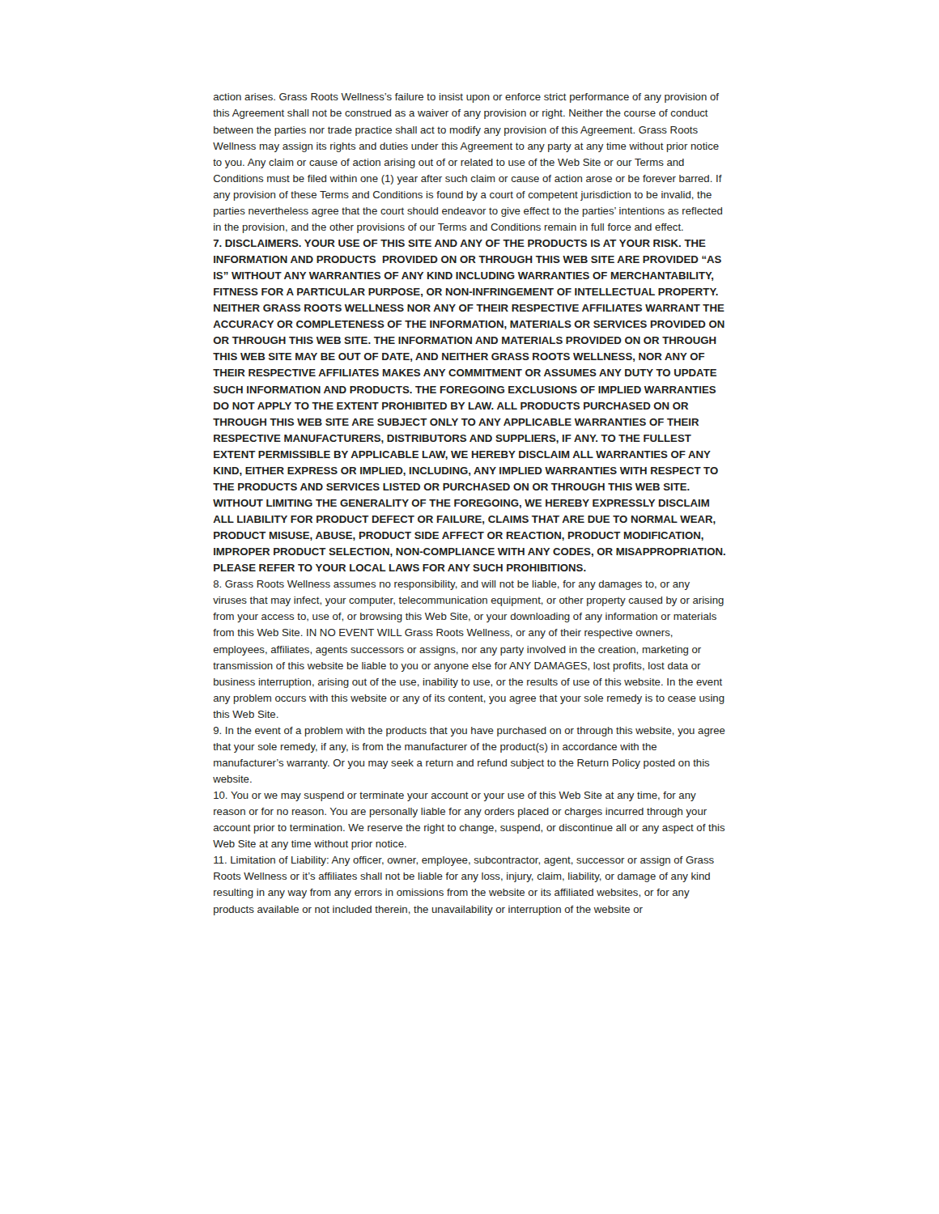action arises. Grass Roots Wellness’s failure to insist upon or enforce strict performance of any provision of this Agreement shall not be construed as a waiver of any provision or right. Neither the course of conduct between the parties nor trade practice shall act to modify any provision of this Agreement. Grass Roots Wellness may assign its rights and duties under this Agreement to any party at any time without prior notice to you. Any claim or cause of action arising out of or related to use of the Web Site or our Terms and Conditions must be filed within one (1) year after such claim or cause of action arose or be forever barred. If any provision of these Terms and Conditions is found by a court of competent jurisdiction to be invalid, the parties nevertheless agree that the court should endeavor to give effect to the parties’ intentions as reflected in the provision, and the other provisions of our Terms and Conditions remain in full force and effect.
7. DISCLAIMERS. YOUR USE OF THIS SITE AND ANY OF THE PRODUCTS IS AT YOUR RISK. THE INFORMATION AND PRODUCTS PROVIDED ON OR THROUGH THIS WEB SITE ARE PROVIDED “AS IS” WITHOUT ANY WARRANTIES OF ANY KIND INCLUDING WARRANTIES OF MERCHANTABILITY, FITNESS FOR A PARTICULAR PURPOSE, OR NON-INFRINGEMENT OF INTELLECTUAL PROPERTY. NEITHER GRASS ROOTS WELLNESS NOR ANY OF THEIR RESPECTIVE AFFILIATES WARRANT THE ACCURACY OR COMPLETENESS OF THE INFORMATION, MATERIALS OR SERVICES PROVIDED ON OR THROUGH THIS WEB SITE. THE INFORMATION AND MATERIALS PROVIDED ON OR THROUGH THIS WEB SITE MAY BE OUT OF DATE, AND NEITHER GRASS ROOTS WELLNESS, NOR ANY OF THEIR RESPECTIVE AFFILIATES MAKES ANY COMMITMENT OR ASSUMES ANY DUTY TO UPDATE SUCH INFORMATION AND PRODUCTS. THE FOREGOING EXCLUSIONS OF IMPLIED WARRANTIES DO NOT APPLY TO THE EXTENT PROHIBITED BY LAW. ALL PRODUCTS PURCHASED ON OR THROUGH THIS WEB SITE ARE SUBJECT ONLY TO ANY APPLICABLE WARRANTIES OF THEIR RESPECTIVE MANUFACTURERS, DISTRIBUTORS AND SUPPLIERS, IF ANY. TO THE FULLEST EXTENT PERMISSIBLE BY APPLICABLE LAW, WE HEREBY DISCLAIM ALL WARRANTIES OF ANY KIND, EITHER EXPRESS OR IMPLIED, INCLUDING, ANY IMPLIED WARRANTIES WITH RESPECT TO THE PRODUCTS AND SERVICES LISTED OR PURCHASED ON OR THROUGH THIS WEB SITE. WITHOUT LIMITING THE GENERALITY OF THE FOREGOING, WE HEREBY EXPRESSLY DISCLAIM ALL LIABILITY FOR PRODUCT DEFECT OR FAILURE, CLAIMS THAT ARE DUE TO NORMAL WEAR, PRODUCT MISUSE, ABUSE, PRODUCT SIDE AFFECT OR REACTION, PRODUCT MODIFICATION, IMPROPER PRODUCT SELECTION, NON-COMPLIANCE WITH ANY CODES, OR MISAPPROPRIATION. PLEASE REFER TO YOUR LOCAL LAWS FOR ANY SUCH PROHIBITIONS.
8. Grass Roots Wellness assumes no responsibility, and will not be liable, for any damages to, or any viruses that may infect, your computer, telecommunication equipment, or other property caused by or arising from your access to, use of, or browsing this Web Site, or your downloading of any information or materials from this Web Site. IN NO EVENT WILL Grass Roots Wellness, or any of their respective owners, employees, affiliates, agents successors or assigns, nor any party involved in the creation, marketing or transmission of this website be liable to you or anyone else for ANY DAMAGES, lost profits, lost data or business interruption, arising out of the use, inability to use, or the results of use of this website. In the event any problem occurs with this website or any of its content, you agree that your sole remedy is to cease using this Web Site.
9. In the event of a problem with the products that you have purchased on or through this website, you agree that your sole remedy, if any, is from the manufacturer of the product(s) in accordance with the manufacturer’s warranty. Or you may seek a return and refund subject to the Return Policy posted on this website.
10. You or we may suspend or terminate your account or your use of this Web Site at any time, for any reason or for no reason. You are personally liable for any orders placed or charges incurred through your account prior to termination. We reserve the right to change, suspend, or discontinue all or any aspect of this Web Site at any time without prior notice.
11. Limitation of Liability: Any officer, owner, employee, subcontractor, agent, successor or assign of Grass Roots Wellness or it’s affiliates shall not be liable for any loss, injury, claim, liability, or damage of any kind resulting in any way from any errors in omissions from the website or its affiliated websites, or for any products available or not included therein, the unavailability or interruption of the website or